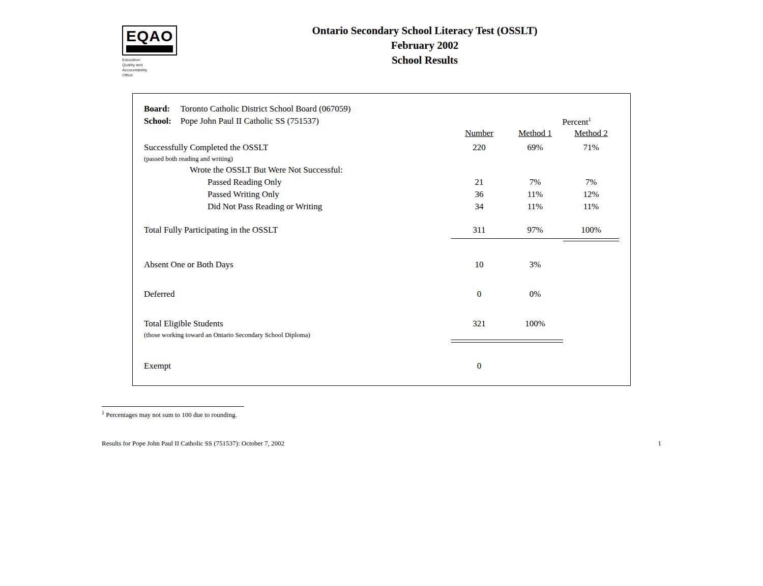EQAO
Education
Quality and
Accountability
Office
Ontario Secondary School Literacy Test (OSSLT)
February 2002
School Results
| Board: | Toronto Catholic District School Board (067059) |
| School: | Pope John Paul II Catholic SS (751537) |
Percent1
| | Number | Method 1 | Method 2 |
| --- | --- | --- | --- |
| Successfully Completed the OSSLT | 220 | 69% | 71% |
| (passed both reading and writing) |
| Wrote the OSSLT But Were Not Successful: | | | |
| Passed Reading Only | 21 | 7% | 7% |
| Passed Writing Only | 36 | 11% | 12% |
| Did Not Pass Reading or Writing | 34 | 11% | 11% |
| Total Fully Participating in the OSSLT | 311 | 97% | 100% |
| Absent One or Both Days | 10 | 3% | |
| Deferred | 0 | 0% | |
| Total Eligible Students | 321 | 100% | |
| (those working toward an Ontario Secondary School Diploma) | | | |
| Exempt | 0 | | |
1 Percentages may not sum to 100 due to rounding.
Results for Pope John Paul II Catholic SS (751537): October 7, 2002 1